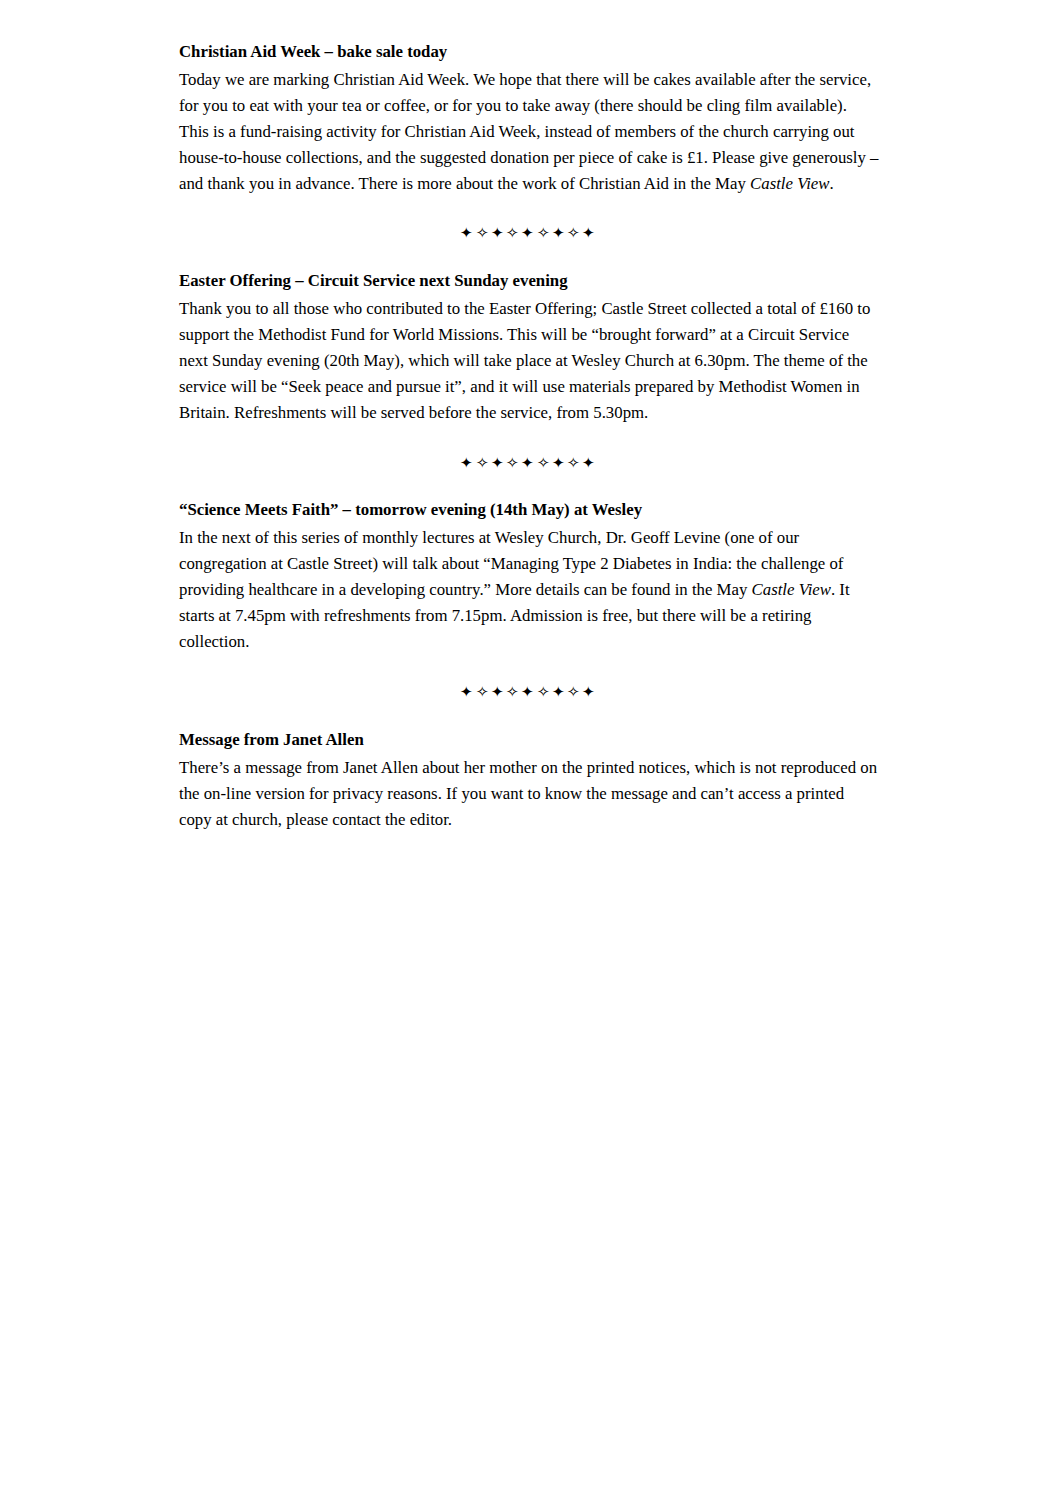Christian Aid Week – bake sale today
Today we are marking Christian Aid Week. We hope that there will be cakes available after the service, for you to eat with your tea or coffee, or for you to take away (there should be cling film available). This is a fund-raising activity for Christian Aid Week, instead of members of the church carrying out house-to-house collections, and the suggested donation per piece of cake is £1. Please give generously – and thank you in advance. There is more about the work of Christian Aid in the May Castle View.
✦✧✦✧✦✧✦✧✦
Easter Offering – Circuit Service next Sunday evening
Thank you to all those who contributed to the Easter Offering; Castle Street collected a total of £160 to support the Methodist Fund for World Missions. This will be “brought forward” at a Circuit Service next Sunday evening (20th May), which will take place at Wesley Church at 6.30pm. The theme of the service will be “Seek peace and pursue it”, and it will use materials prepared by Methodist Women in Britain. Refreshments will be served before the service, from 5.30pm.
✦✧✦✧✦✧✦✧✦
“Science Meets Faith” – tomorrow evening (14th May) at Wesley
In the next of this series of monthly lectures at Wesley Church, Dr. Geoff Levine (one of our congregation at Castle Street) will talk about “Managing Type 2 Diabetes in India: the challenge of providing healthcare in a developing country.” More details can be found in the May Castle View. It starts at 7.45pm with refreshments from 7.15pm. Admission is free, but there will be a retiring collection.
✦✧✦✧✦✧✦✧✦
Message from Janet Allen
There’s a message from Janet Allen about her mother on the printed notices, which is not reproduced on the on-line version for privacy reasons. If you want to know the message and can’t access a printed copy at church, please contact the editor.